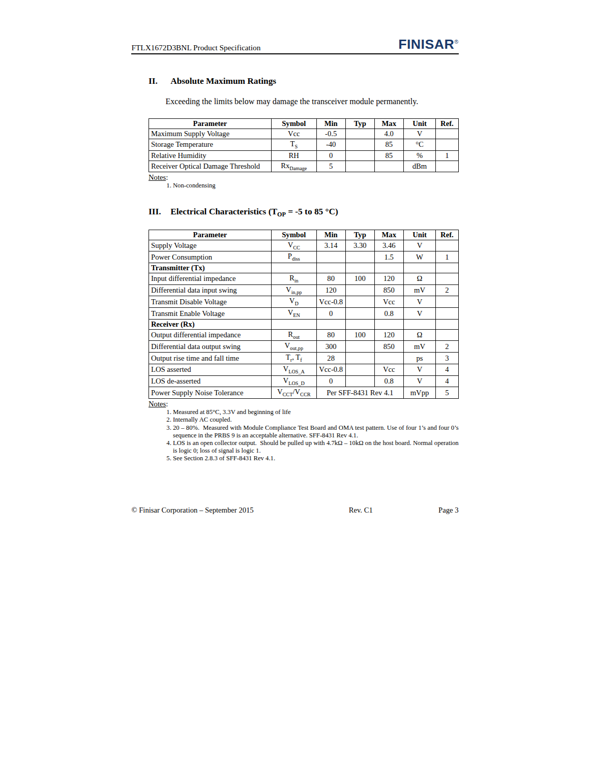FTLX1672D3BNL Product Specification
FINISAR®
II. Absolute Maximum Ratings
Exceeding the limits below may damage the transceiver module permanently.
| Parameter | Symbol | Min | Typ | Max | Unit | Ref. |
| --- | --- | --- | --- | --- | --- | --- |
| Maximum Supply Voltage | Vcc | -0.5 | | 4.0 | V | |
| Storage Temperature | T S | -40 | | 85 | °C | |
| Relative Humidity | RH | 0 | | 85 | % | 1 |
| Receiver Optical Damage Threshold | Rx Damage | 5 | | | dBm | |
Notes:
Non-condensing
III. Electrical Characteristics (TOP = -5 to 85 °C)
| Parameter | Symbol | Min | Typ | Max | Unit | Ref. |
| --- | --- | --- | --- | --- | --- | --- |
| Supply Voltage | V CC | 3.14 | 3.30 | 3.46 | V | |
| Power Consumption | P diss | | | 1.5 | W | 1 |
| Transmitter (Tx) | | | | | | |
| Input differential impedance | R in | 80 | 100 | 120 | Ω | |
| Differential data input swing | V in,pp | 120 | | 850 | mV | 2 |
| Transmit Disable Voltage | V D | Vcc-0.8 | | Vcc | V | |
| Transmit Enable Voltage | V EN | 0 | | 0.8 | V | |
| Receiver (Rx) | | | | | | |
| Output differential impedance | R out | 80 | 100 | 120 | Ω | |
| Differential data output swing | V out,pp | 300 | | 850 | mV | 2 |
| Output rise time and fall time | T r , T f | 28 | | | ps | 3 |
| LOS asserted | V LOS_A | Vcc-0.8 | | Vcc | V | 4 |
| LOS de-asserted | V LOS_D | 0 | | 0.8 | V | 4 |
| Power Supply Noise Tolerance | V CCT /V CCR | Per SFF-8431 Rev 4.1 | mVpp | 5 |
Notes:
Measured at 85°C, 3.3V and beginning of life
Internally AC coupled.
20 – 80%. Measured with Module Compliance Test Board and OMA test pattern. Use of four 1’s and four 0’s sequence in the PRBS 9 is an acceptable alternative. SFF-8431 Rev 4.1.
LOS is an open collector output. Should be pulled up with 4.7kΩ – 10kΩ on the host board. Normal operation is logic 0; loss of signal is logic 1.
See Section 2.8.3 of SFF-8431 Rev 4.1.
© Finisar Corporation – September 2015
Rev. C1
Page 3